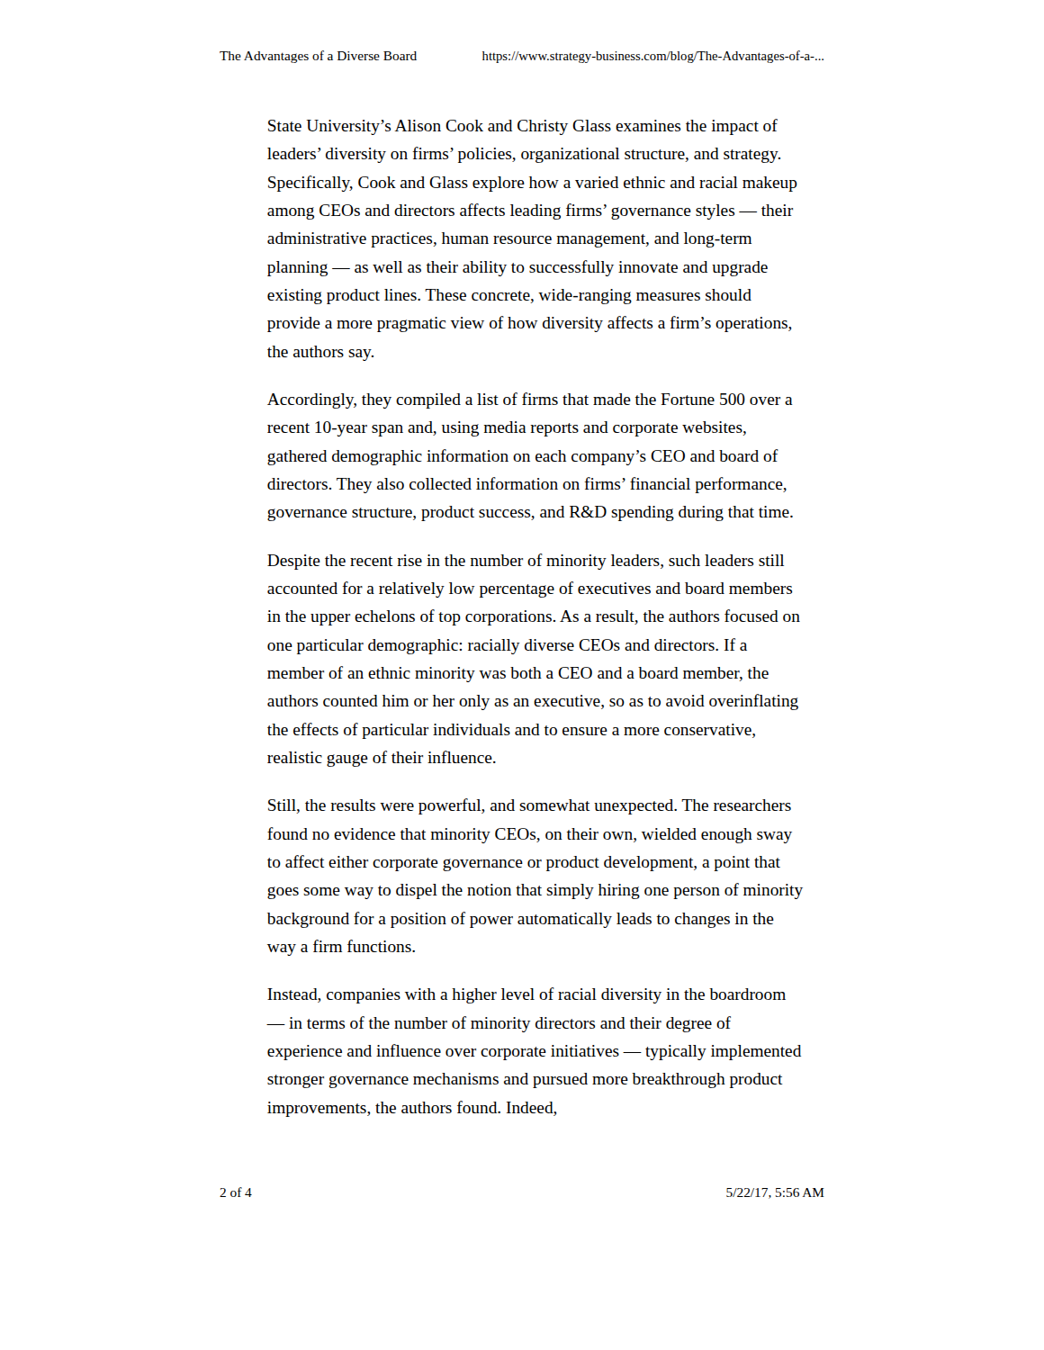The Advantages of a Diverse Board https://www.strategy-business.com/blog/The-Advantages-of-a-...
State University’s Alison Cook and Christy Glass examines the impact of leaders’ diversity on firms’ policies, organizational structure, and strategy. Specifically, Cook and Glass explore how a varied ethnic and racial makeup among CEOs and directors affects leading firms’ governance styles — their administrative practices, human resource management, and long-term planning — as well as their ability to successfully innovate and upgrade existing product lines. These concrete, wide-ranging measures should provide a more pragmatic view of how diversity affects a firm’s operations, the authors say.
Accordingly, they compiled a list of firms that made the Fortune 500 over a recent 10-year span and, using media reports and corporate websites, gathered demographic information on each company’s CEO and board of directors. They also collected information on firms’ financial performance, governance structure, product success, and R&D spending during that time.
Despite the recent rise in the number of minority leaders, such leaders still accounted for a relatively low percentage of executives and board members in the upper echelons of top corporations. As a result, the authors focused on one particular demographic: racially diverse CEOs and directors. If a member of an ethnic minority was both a CEO and a board member, the authors counted him or her only as an executive, so as to avoid overinflating the effects of particular individuals and to ensure a more conservative, realistic gauge of their influence.
Still, the results were powerful, and somewhat unexpected. The researchers found no evidence that minority CEOs, on their own, wielded enough sway to affect either corporate governance or product development, a point that goes some way to dispel the notion that simply hiring one person of minority background for a position of power automatically leads to changes in the way a firm functions.
Instead, companies with a higher level of racial diversity in the boardroom — in terms of the number of minority directors and their degree of experience and influence over corporate initiatives — typically implemented stronger governance mechanisms and pursued more breakthrough product improvements, the authors found. Indeed,
2 of 4 5/22/17, 5:56 AM